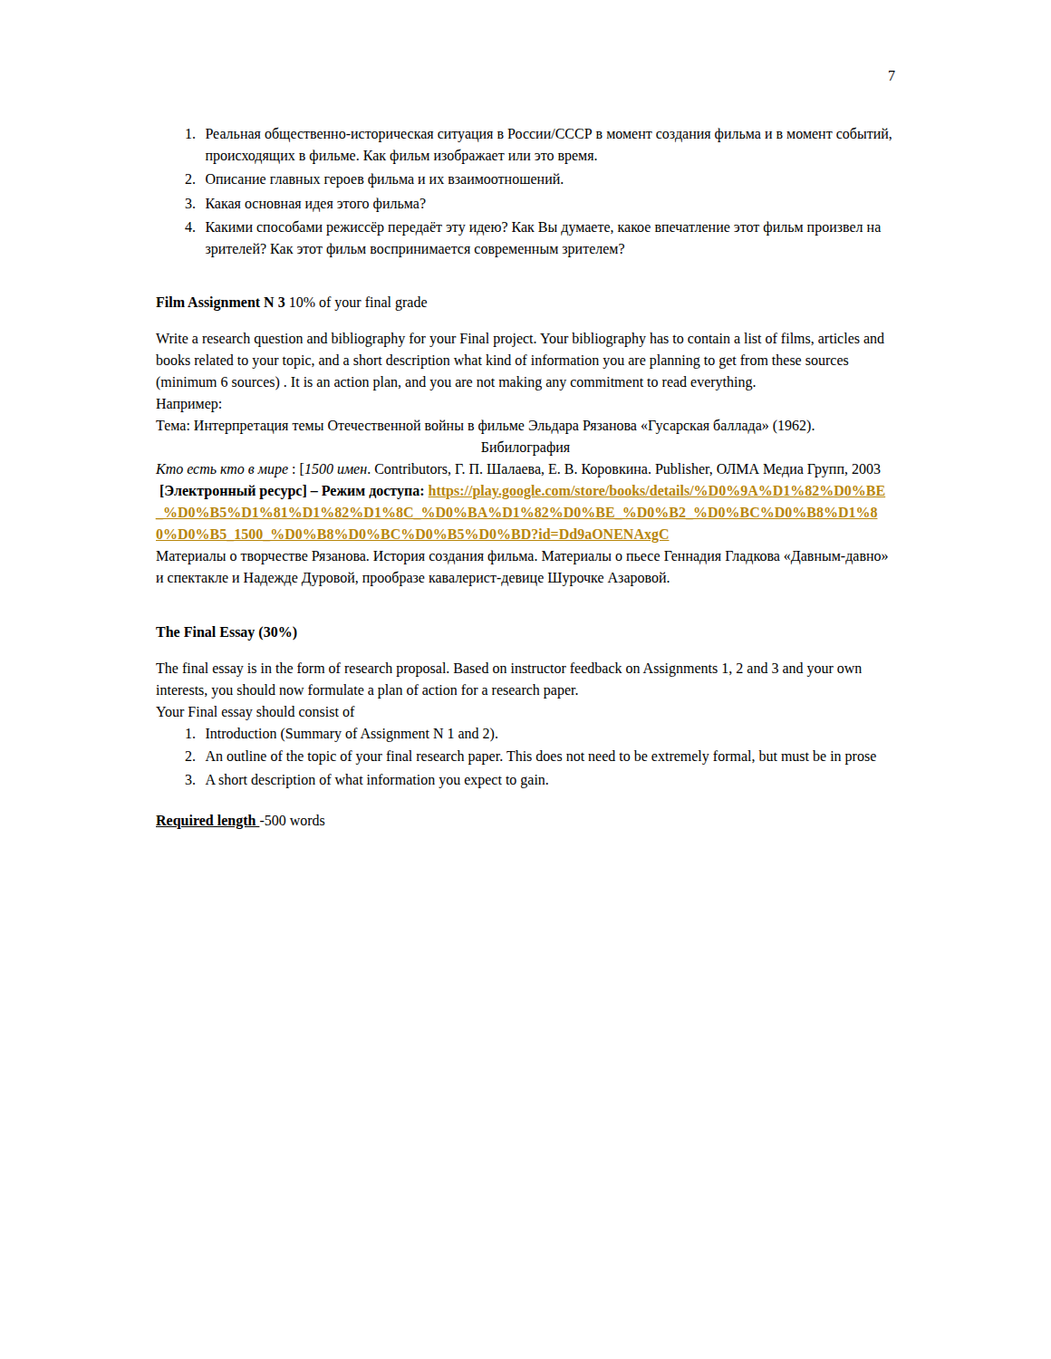7
Реальная общественно-историческая ситуация в России/СССР в момент создания фильма и в момент событий, происходящих в фильме. Как фильм изображает или это время.
Описание главных героев фильма и их взаимоотношений.
Какая основная идея этого фильма?
Какими способами режиссёр передаёт эту идею? Как Вы думаете, какое впечатление этот фильм произвел на зрителей? Как этот фильм воспринимается современным зрителем?
Film Assignment N 3 10% of your final grade
Write a research question and bibliography for your Final project. Your bibliography has to contain a list of films, articles and books related to your topic, and a short description what kind of information you are planning to get from these sources (minimum 6 sources) . It is an action plan, and you are not making any commitment to read everything.
Например:
Тема: Интерпретация темы Отечественной войны в фильме Эльдара Рязанова «Гусарская баллада» (1962).
Бибилография
Кто есть кто в мире : [1500 имен. Contributors, Г. П. Шалаева, Е. В. Коровкина. Publisher, ОЛМА Медиа Групп, 2003 [Электронный ресурс] – Режим доступа: https://play.google.com/store/books/details/%D0%9A%D1%82%D0%BE_%D0%B5%D1%81%D1%82%D1%8C_%D0%BA%D1%82%D0%BE_%D0%B2_%D0%BC%D0%B8%D1%80%D0%B5_1500_%D0%B8%D0%BC%D0%B5%D0%BD?id=Dd9aONENAxgC
Материалы о творчестве Рязанова. История создания фильма. Материалы о пьесе Геннадия Гладкова «Давным-давно» и спектакле и Надежде Дуровой, прообразе кавалерист-девице Шурочке Азаровой.
The Final Essay (30%)
The final essay is in the form of research proposal. Based on instructor feedback on Assignments 1, 2 and 3 and your own interests, you should now formulate a plan of action for a research paper.
Your Final essay should consist of
Introduction (Summary of Assignment N 1 and 2).
An outline of the topic of your final research paper. This does not need to be extremely formal, but must be in prose
A short description of what information you expect to gain.
Required length -500 words